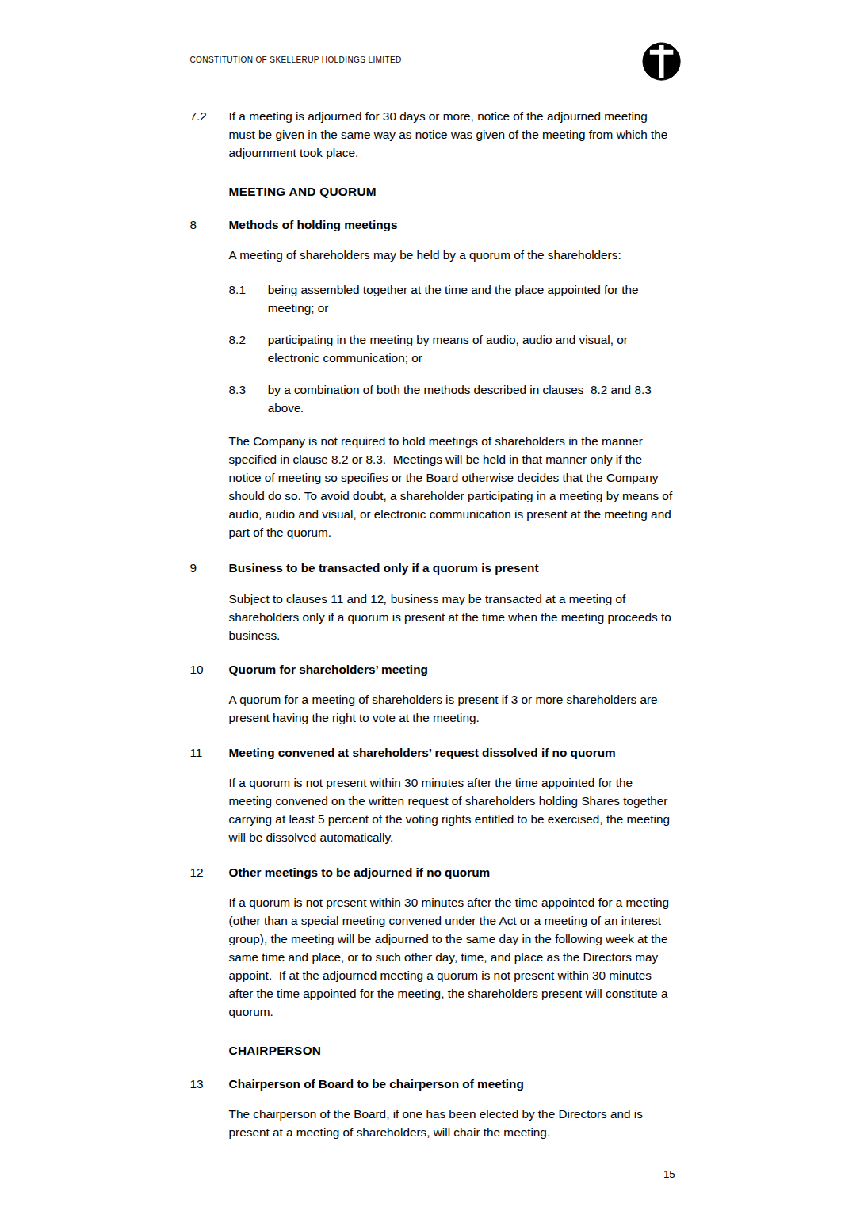Constitution of Skellerup Holdings Limited
7.2
If a meeting is adjourned for 30 days or more, notice of the adjourned meeting must be given in the same way as notice was given of the meeting from which the adjournment took place.
Meeting and Quorum
8
Methods of holding meetings
A meeting of shareholders may be held by a quorum of the shareholders:
8.1
being assembled together at the time and the place appointed for the meeting; or
8.2
participating in the meeting by means of audio, audio and visual, or electronic communication; or
8.3
by a combination of both the methods described in clauses 8.2 and 8.3 above.
The Company is not required to hold meetings of shareholders in the manner specified in clause 8.2 or 8.3. Meetings will be held in that manner only if the notice of meeting so specifies or the Board otherwise decides that the Company should do so. To avoid doubt, a shareholder participating in a meeting by means of audio, audio and visual, or electronic communication is present at the meeting and part of the quorum.
9
Business to be transacted only if a quorum is present
Subject to clauses 11 and 12, business may be transacted at a meeting of shareholders only if a quorum is present at the time when the meeting proceeds to business.
10
Quorum for shareholders’ meeting
A quorum for a meeting of shareholders is present if 3 or more shareholders are present having the right to vote at the meeting.
11
Meeting convened at shareholders’ request dissolved if no quorum
If a quorum is not present within 30 minutes after the time appointed for the meeting convened on the written request of shareholders holding Shares together carrying at least 5 percent of the voting rights entitled to be exercised, the meeting will be dissolved automatically.
12
Other meetings to be adjourned if no quorum
If a quorum is not present within 30 minutes after the time appointed for a meeting (other than a special meeting convened under the Act or a meeting of an interest group), the meeting will be adjourned to the same day in the following week at the same time and place, or to such other day, time, and place as the Directors may appoint. If at the adjourned meeting a quorum is not present within 30 minutes after the time appointed for the meeting, the shareholders present will constitute a quorum.
Chairperson
13
Chairperson of Board to be chairperson of meeting
The chairperson of the Board, if one has been elected by the Directors and is present at a meeting of shareholders, will chair the meeting.
15